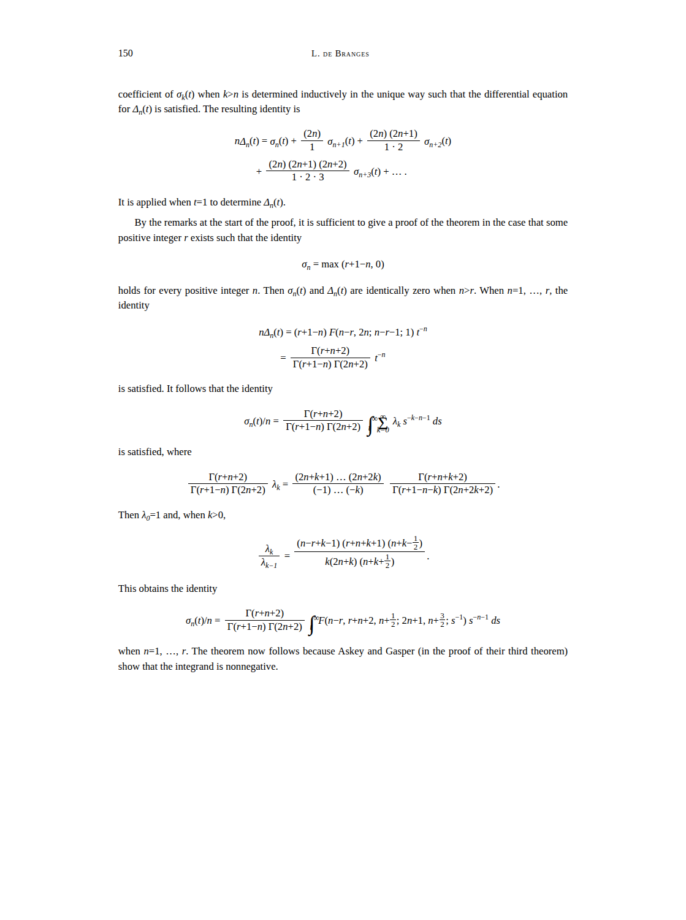150
L. de Branges
coefficient of σk(t) when k>n is determined inductively in the unique way such that the differential equation for Δn(t) is satisfied. The resulting identity is
nΔn(t) = σn(t) + (2n) 1 σn+1(t) + (2n) (2n+1) 1 · 2 σn+2(t) + (2n) (2n+1) (2n+2) 1 · 2 · 3 σn+3(t) + … .
It is applied when t=1 to determine Δn(t).
By the remarks at the start of the proof, it is sufficient to give a proof of the theorem in the case that some positive integer r exists such that the identity
σn = max (r+1−n, 0)
holds for every positive integer n. Then σn(t) and Δn(t) are identically zero when n>r. When n=1, …, r, the identity
nΔn(t) = (r+1−n) F(n−r, 2n; n−r−1; 1) t−n = Γ(r+n+2) Γ(r+1−n) Γ(2n+2) t−n
is satisfied. It follows that the identity
σn(t)/n = Γ(r+n+2) Γ(r+1−n) Γ(2n+2) ∫∞t Σ∞k=0 λk s−k−n−1 ds
is satisfied, where
Γ(r+n+2) Γ(r+1−n) Γ(2n+2) λk = (2n+k+1) … (2n+2k)(−1) … (−k) Γ(r+n+k+2) Γ(r+1−n−k) Γ(2n+2k+2).
Then λ0=1 and, when k>0,
λk λk−1 = (n−r+k−1) (r+n+k+1) (n+k−12) k(2n+k) (n+k+12).
This obtains the identity
σn(t)/n = Γ(r+n+2) Γ(r+1−n) Γ(2n+2) ∫∞t F(n−r, r+n+2, n+12; 2n+1, n+32; s−1) s−n−1 ds
when n=1, …, r. The theorem now follows because Askey and Gasper (in the proof of their third theorem) show that the integrand is nonnegative.